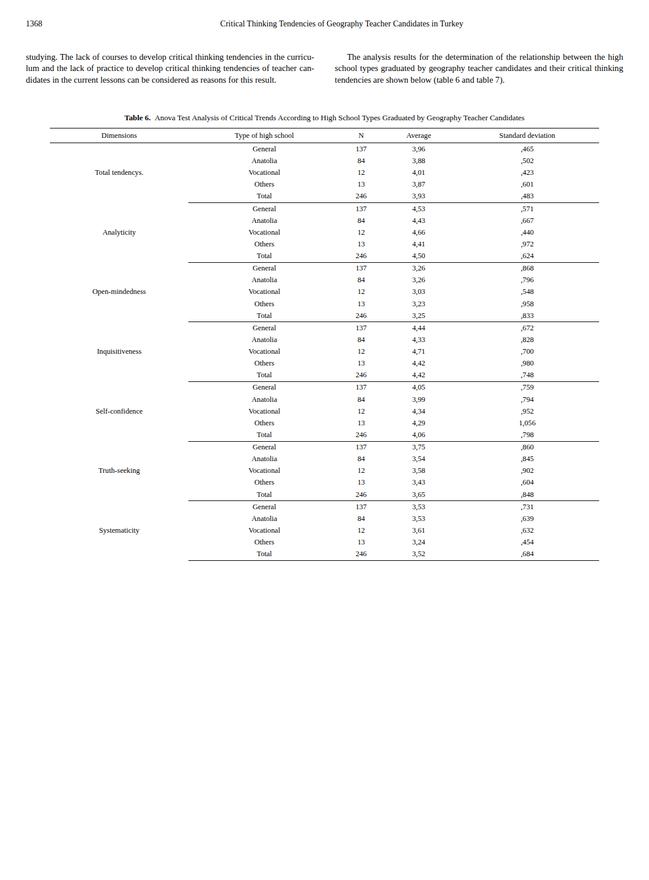1368 Critical Thinking Tendencies of Geography Teacher Candidates in Turkey
studying. The lack of courses to develop critical thinking tendencies in the curriculum and the lack of practice to develop critical thinking tendencies of teacher candidates in the current lessons can be considered as reasons for this result.
The analysis results for the determination of the relationship between the high school types graduated by geography teacher candidates and their critical thinking tendencies are shown below (table 6 and table 7).
Table 6. Anova Test Analysis of Critical Trends According to High School Types Graduated by Geography Teacher Candidates
| Dimensions | Type of high school | N | Average | Standard deviation |
| --- | --- | --- | --- | --- |
| Total tendencys. | General | 137 | 3,96 | ,465 |
| Anatolia | 84 | 3,88 | ,502 |
| Vocational | 12 | 4,01 | ,423 |
| Others | 13 | 3,87 | ,601 |
| Total | 246 | 3,93 | ,483 |
| Analyticity | General | 137 | 4,53 | ,571 |
| Anatolia | 84 | 4,43 | ,667 |
| Vocational | 12 | 4,66 | ,440 |
| Others | 13 | 4,41 | ,972 |
| Total | 246 | 4,50 | ,624 |
| Open-mindedness | General | 137 | 3,26 | ,868 |
| Anatolia | 84 | 3,26 | ,796 |
| Vocational | 12 | 3,03 | ,548 |
| Others | 13 | 3,23 | ,958 |
| Total | 246 | 3,25 | ,833 |
| Inquisitiveness | General | 137 | 4,44 | ,672 |
| Anatolia | 84 | 4,33 | ,828 |
| Vocational | 12 | 4,71 | ,700 |
| Others | 13 | 4,42 | ,980 |
| Total | 246 | 4,42 | ,748 |
| Self-confidence | General | 137 | 4,05 | ,759 |
| Anatolia | 84 | 3,99 | ,794 |
| Vocational | 12 | 4,34 | ,952 |
| Others | 13 | 4,29 | 1,056 |
| Total | 246 | 4,06 | ,798 |
| Truth-seeking | General | 137 | 3,75 | ,860 |
| Anatolia | 84 | 3,54 | ,845 |
| Vocational | 12 | 3,58 | ,902 |
| Others | 13 | 3,43 | ,604 |
| Total | 246 | 3,65 | ,848 |
| Systematicity | General | 137 | 3,53 | ,731 |
| Anatolia | 84 | 3,53 | ,639 |
| Vocational | 12 | 3,61 | ,632 |
| Others | 13 | 3,24 | ,454 |
| Total | 246 | 3,52 | ,684 |